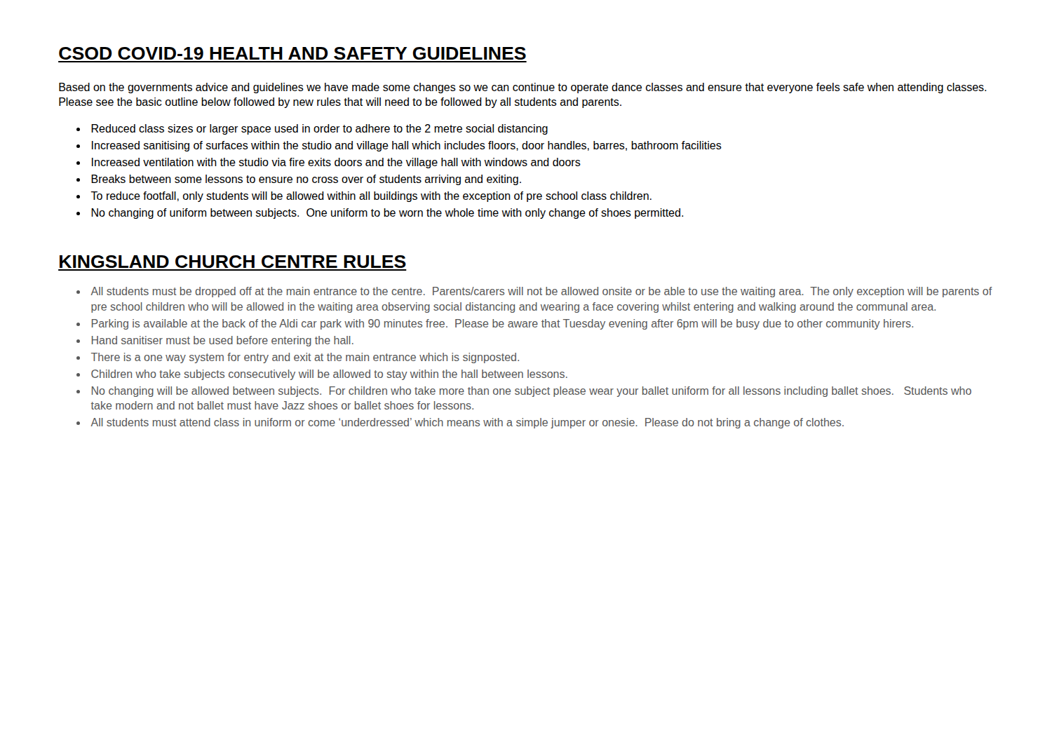CSOD COVID-19 HEALTH AND SAFETY GUIDELINES
Based on the governments advice and guidelines we have made some changes so we can continue to operate dance classes and ensure that everyone feels safe when attending classes. Please see the basic outline below followed by new rules that will need to be followed by all students and parents.
Reduced class sizes or larger space used in order to adhere to the 2 metre social distancing
Increased sanitising of surfaces within the studio and village hall which includes floors, door handles, barres, bathroom facilities
Increased ventilation with the studio via fire exits doors and the village hall with windows and doors
Breaks between some lessons to ensure no cross over of students arriving and exiting.
To reduce footfall, only students will be allowed within all buildings with the exception of pre school class children.
No changing of uniform between subjects. One uniform to be worn the whole time with only change of shoes permitted.
KINGSLAND CHURCH CENTRE RULES
All students must be dropped off at the main entrance to the centre. Parents/carers will not be allowed onsite or be able to use the waiting area. The only exception will be parents of pre school children who will be allowed in the waiting area observing social distancing and wearing a face covering whilst entering and walking around the communal area.
Parking is available at the back of the Aldi car park with 90 minutes free. Please be aware that Tuesday evening after 6pm will be busy due to other community hirers.
Hand sanitiser must be used before entering the hall.
There is a one way system for entry and exit at the main entrance which is signposted.
Children who take subjects consecutively will be allowed to stay within the hall between lessons.
No changing will be allowed between subjects. For children who take more than one subject please wear your ballet uniform for all lessons including ballet shoes. Students who take modern and not ballet must have Jazz shoes or ballet shoes for lessons.
All students must attend class in uniform or come ‘underdressed’ which means with a simple jumper or onesie. Please do not bring a change of clothes.